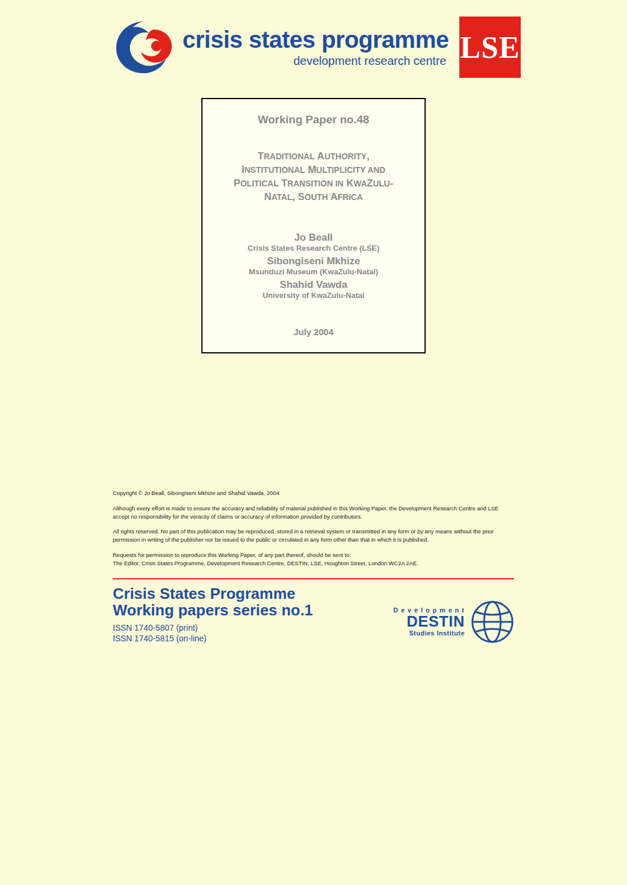crisis states programme
development research centre
LSE
Working Paper no.48
TRADITIONAL AUTHORITY,
INSTITUTIONAL MULTIPLICITY AND
POLITICAL TRANSITION IN KWA ZULU-
NATAL, SOUTH AFRICA
Jo Beall
Crisis States Research Centre (LSE)
Sibongiseni Mkhize
Msunduzi Museum (KwaZulu-Natal)
Shahid Vawda
University of KwaZulu-Natal
July 2004
Copyright © Jo Beall, Sibongiseni Mkhize and Shahid Vawda, 2004
Although every effort is made to ensure the accuracy and reliability of material published in this Working Paper, the Development Research Centre and LSE accept no responsibility for the veracity of claims or accuracy of information provided by contributors.
All rights reserved. No part of this publication may be reproduced, stored in a retrieval system or transmitted in any form or by any means without the prior permission in writing of the publisher nor be issued to the public or circulated in any form other than that in which it is published.
Requests for permission to reproduce this Working Paper, of any part thereof, should be sent to:
The Editor, Crisis States Programme, Development Research Centre, DESTIN, LSE, Houghton Street, London WC2A 2AE.
Crisis States Programme
Working papers series no.1
ISSN 1740-5807 (print)
ISSN 1740-5815 (on-line)
D e v e l o p m e n t
DESTIN
Studies Institute